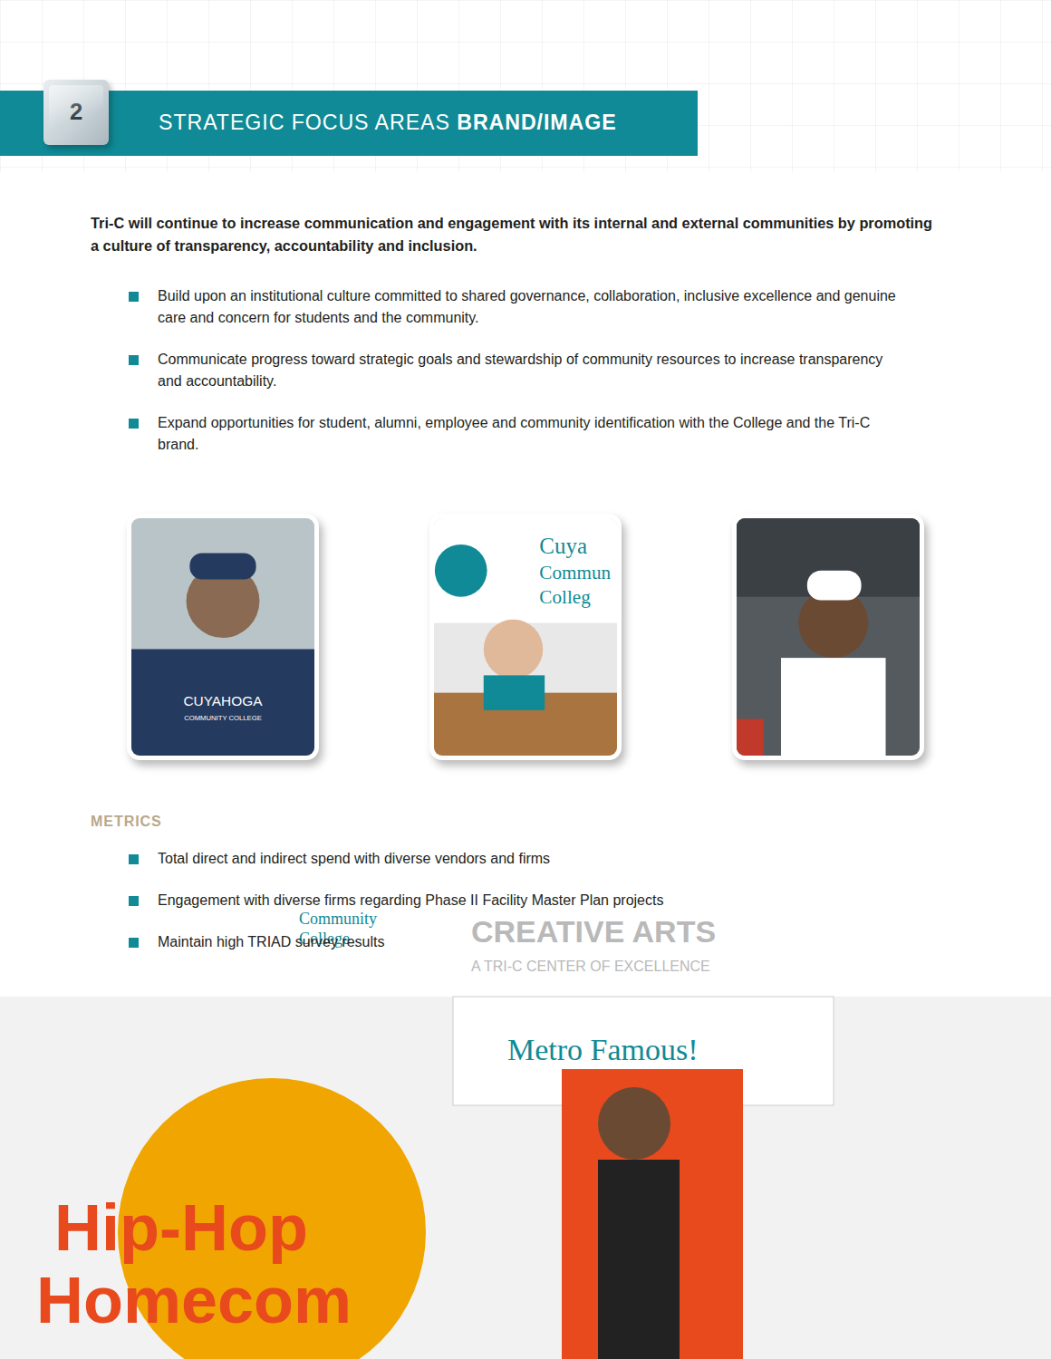2
Strategic Focus Areas Brand/Image
Tri-C will continue to increase communication and engagement with its internal and external communities by promoting a culture of transparency, accountability and inclusion.
Build upon an institutional culture committed to shared governance, collaboration, inclusive excellence and genuine care and concern for students and the community.
Communicate progress toward strategic goals and stewardship of community resources to increase transparency and accountability.
Expand opportunities for student, alumni, employee and community identification with the College and the Tri-C brand.
Metrics
Total direct and indirect spend with diverse vendors and firms
Engagement with diverse firms regarding Phase II Facility Master Plan projects
Maintain high TRIAD survey results